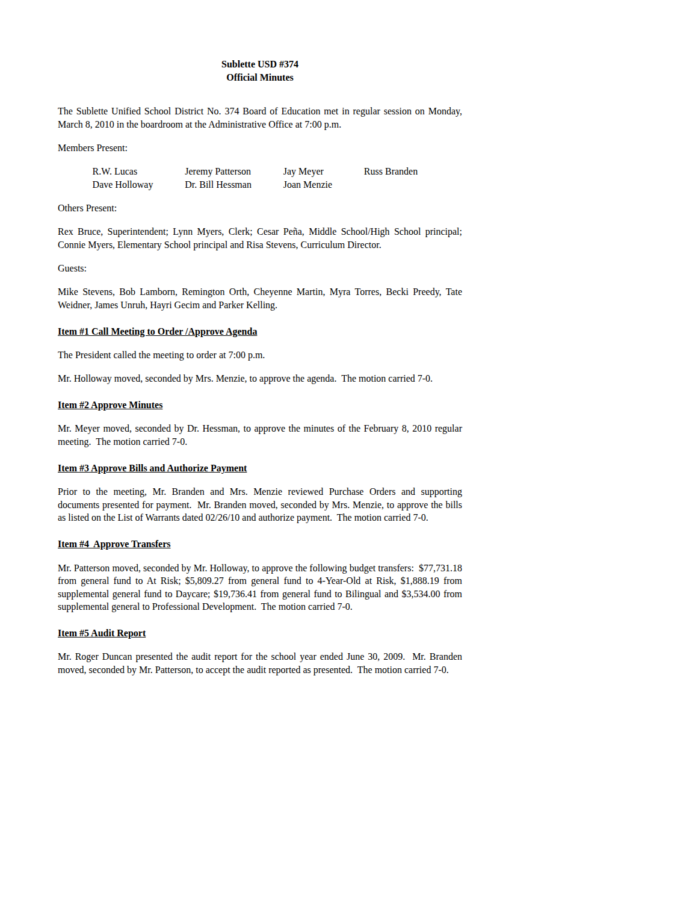Sublette USD #374 Official Minutes
The Sublette Unified School District No. 374 Board of Education met in regular session on Monday, March 8, 2010 in the boardroom at the Administrative Office at 7:00 p.m.
Members Present:
| R.W. Lucas | Jeremy Patterson | Jay Meyer | Russ Branden |
| Dave Holloway | Dr. Bill Hessman | Joan Menzie | |
Others Present:
Rex Bruce, Superintendent; Lynn Myers, Clerk; Cesar Peña, Middle School/High School principal; Connie Myers, Elementary School principal and Risa Stevens, Curriculum Director.
Guests:
Mike Stevens, Bob Lamborn, Remington Orth, Cheyenne Martin, Myra Torres, Becki Preedy, Tate Weidner, James Unruh, Hayri Gecim and Parker Kelling.
Item #1 Call Meeting to Order /Approve Agenda
The President called the meeting to order at 7:00 p.m.
Mr. Holloway moved, seconded by Mrs. Menzie, to approve the agenda. The motion carried 7-0.
Item #2 Approve Minutes
Mr. Meyer moved, seconded by Dr. Hessman, to approve the minutes of the February 8, 2010 regular meeting. The motion carried 7-0.
Item #3 Approve Bills and Authorize Payment
Prior to the meeting, Mr. Branden and Mrs. Menzie reviewed Purchase Orders and supporting documents presented for payment. Mr. Branden moved, seconded by Mrs. Menzie, to approve the bills as listed on the List of Warrants dated 02/26/10 and authorize payment. The motion carried 7-0.
Item #4 Approve Transfers
Mr. Patterson moved, seconded by Mr. Holloway, to approve the following budget transfers: $77,731.18 from general fund to At Risk; $5,809.27 from general fund to 4-Year-Old at Risk, $1,888.19 from supplemental general fund to Daycare; $19,736.41 from general fund to Bilingual and $3,534.00 from supplemental general to Professional Development. The motion carried 7-0.
Item #5 Audit Report
Mr. Roger Duncan presented the audit report for the school year ended June 30, 2009. Mr. Branden moved, seconded by Mr. Patterson, to accept the audit reported as presented. The motion carried 7-0.